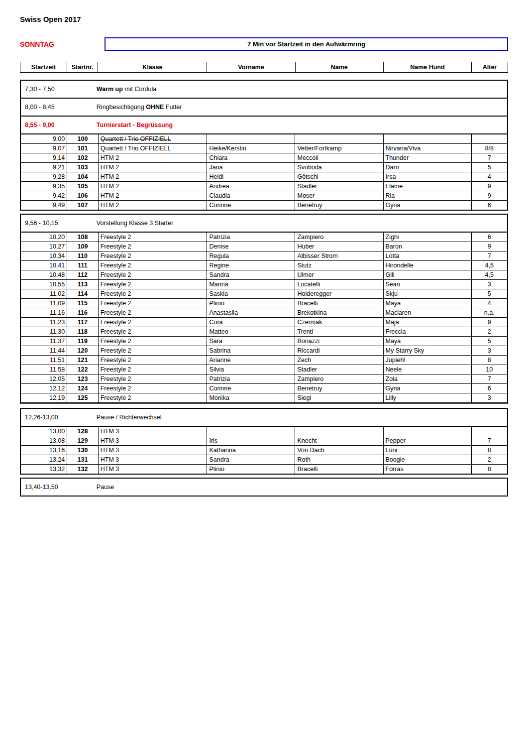Swiss Open 2017
SONNTAG
7 Min vor Startzeit in den Aufwärmring
| Startzeit | Startnr. | Klasse | Vorname | Name | Name Hund | Alter |
| 7,30 - 7,50 | Warm up mit Cordula |
| 8,00 - 8,45 | Ringbesichtigung OHNE Futter |
| 8,55 - 9,00 | Turnierstart - Begrüssung |
| 9,00 | 100 | Quartett / Trio OFFIZIELL | | | | |
| 9,07 | 101 | Quartett / Trio OFFIZIELL | Heike/Kerstin | Vetter/Fortkamp | Nirvana/Viva | 8/8 |
| 9,14 | 102 | HTM 2 | Chiara | Meccoli | Thunder | 7 |
| 9,21 | 103 | HTM 2 | Jana | Svoboda | Darri | 5 |
| 9,28 | 104 | HTM 2 | Heidi | Götschi | Irsa | 4 |
| 9,35 | 105 | HTM 2 | Andrea | Stadler | Flame | 9 |
| 9,42 | 106 | HTM 2 | Claudia | Moser | Ria | 9 |
| 9,49 | 107 | HTM 2 | Corinne | Benetruy | Gyna | 6 |
| 9,56 - 10,15 | Vorstellung Klasse 3 Starter |
| 10,20 | 108 | Freestyle 2 | Patrizia | Zampiero | Zighi | 6 |
| 10,27 | 109 | Freestyle 2 | Denise | Huber | Baron | 9 |
| 10,34 | 110 | Freestyle 2 | Regula | Albisser Strom | Lotta | 7 |
| 10,41 | 111 | Freestyle 2 | Regine | Stutz | Hirondelle | 4,5 |
| 10,48 | 112 | Freestyle 2 | Sandra | Ulmer | Gill | 4,5 |
| 10,55 | 113 | Freestyle 2 | Marina | Locatelli | Sean | 3 |
| 11,02 | 114 | Freestyle 2 | Saskia | Holderegger | Skju | 5 |
| 11,09 | 115 | Freestyle 2 | Plinio | Bracelli | Maya | 4 |
| 11,16 | 116 | Freestyle 2 | Anastasiia | Brekotkina | Maclaren | n.a. |
| 11,23 | 117 | Freestyle 2 | Cora | Czermak | Maja | 9 |
| 11,30 | 118 | Freestyle 2 | Matteo | Trenti | Freccia | 2 |
| 11,37 | 119 | Freestyle 2 | Sara | Bonazzi | Maya | 5 |
| 11,44 | 120 | Freestyle 2 | Sabrina | Riccardi | My Starry Sky | 3 |
| 11,51 | 121 | Freestyle 2 | Arianne | Zech | Jupieh! | 8 |
| 11,58 | 122 | Freestyle 2 | Silvia | Stadler | Neele | 10 |
| 12,05 | 123 | Freestyle 2 | Patrizia | Zampiero | Zola | 7 |
| 12,12 | 124 | Freestyle 2 | Corinne | Benetruy | Gyna | 6 |
| 12,19 | 125 | Freestyle 2 | Monika | Siegl | Lilly | 3 |
| 12,26-13,00 | Pause / Richterwechsel |
| 13,00 | 128 | HTM 3 | | | | |
| 13,08 | 129 | HTM 3 | Iris | Knecht | Pepper | 7 |
| 13,16 | 130 | HTM 3 | Katharina | Von Dach | Luni | 8 |
| 13,24 | 131 | HTM 3 | Sandra | Roth | Boogie | 2 |
| 13,32 | 132 | HTM 3 | Plinio | Bracelli | Forras | 8 |
| 13,40-13,50 | Pause |